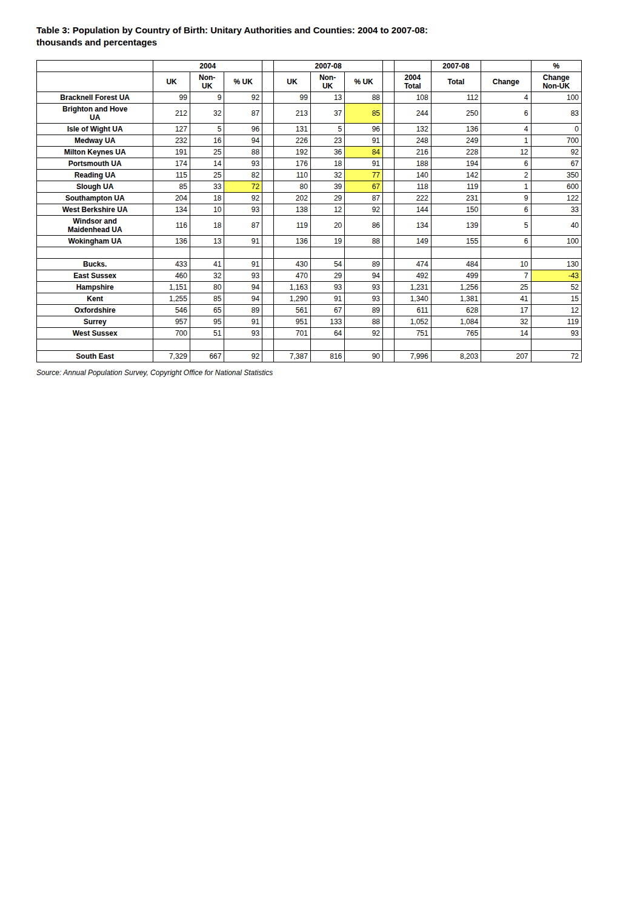Table 3: Population by Country of Birth: Unitary Authorities and Counties: 2004 to 2007-08:
thousands and percentages
| | 2004 | | 2007-08 | | | 2007-08 | | % |
| --- | --- | --- | --- | --- | --- | --- | --- | --- |
| | UK | Non- UK | % UK | | UK | Non- UK | % UK | | 2004 Total | Total | Change | Change Non-UK |
| Bracknell Forest UA | 99 | 9 | 92 | | 99 | 13 | 88 | | 108 | 112 | 4 | 100 |
| Brighton and Hove UA | 212 | 32 | 87 | | 213 | 37 | 85 | | 244 | 250 | 6 | 83 |
| Isle of Wight UA | 127 | 5 | 96 | | 131 | 5 | 96 | | 132 | 136 | 4 | 0 |
| Medway UA | 232 | 16 | 94 | | 226 | 23 | 91 | | 248 | 249 | 1 | 700 |
| Milton Keynes UA | 191 | 25 | 88 | | 192 | 36 | 84 | | 216 | 228 | 12 | 92 |
| Portsmouth UA | 174 | 14 | 93 | | 176 | 18 | 91 | | 188 | 194 | 6 | 67 |
| Reading UA | 115 | 25 | 82 | | 110 | 32 | 77 | | 140 | 142 | 2 | 350 |
| Slough UA | 85 | 33 | 72 | | 80 | 39 | 67 | | 118 | 119 | 1 | 600 |
| Southampton UA | 204 | 18 | 92 | | 202 | 29 | 87 | | 222 | 231 | 9 | 122 |
| West Berkshire UA | 134 | 10 | 93 | | 138 | 12 | 92 | | 144 | 150 | 6 | 33 |
| Windsor and Maidenhead UA | 116 | 18 | 87 | | 119 | 20 | 86 | | 134 | 139 | 5 | 40 |
| Wokingham UA | 136 | 13 | 91 | | 136 | 19 | 88 | | 149 | 155 | 6 | 100 |
| Bucks. | 433 | 41 | 91 | | 430 | 54 | 89 | | 474 | 484 | 10 | 130 |
| East Sussex | 460 | 32 | 93 | | 470 | 29 | 94 | | 492 | 499 | 7 | -43 |
| Hampshire | 1,151 | 80 | 94 | | 1,163 | 93 | 93 | | 1,231 | 1,256 | 25 | 52 |
| Kent | 1,255 | 85 | 94 | | 1,290 | 91 | 93 | | 1,340 | 1,381 | 41 | 15 |
| Oxfordshire | 546 | 65 | 89 | | 561 | 67 | 89 | | 611 | 628 | 17 | 12 |
| Surrey | 957 | 95 | 91 | | 951 | 133 | 88 | | 1,052 | 1,084 | 32 | 119 |
| West Sussex | 700 | 51 | 93 | | 701 | 64 | 92 | | 751 | 765 | 14 | 93 |
| South East | 7,329 | 667 | 92 | | 7,387 | 816 | 90 | | 7,996 | 8,203 | 207 | 72 |
Source: Annual Population Survey, Copyright Office for National Statistics